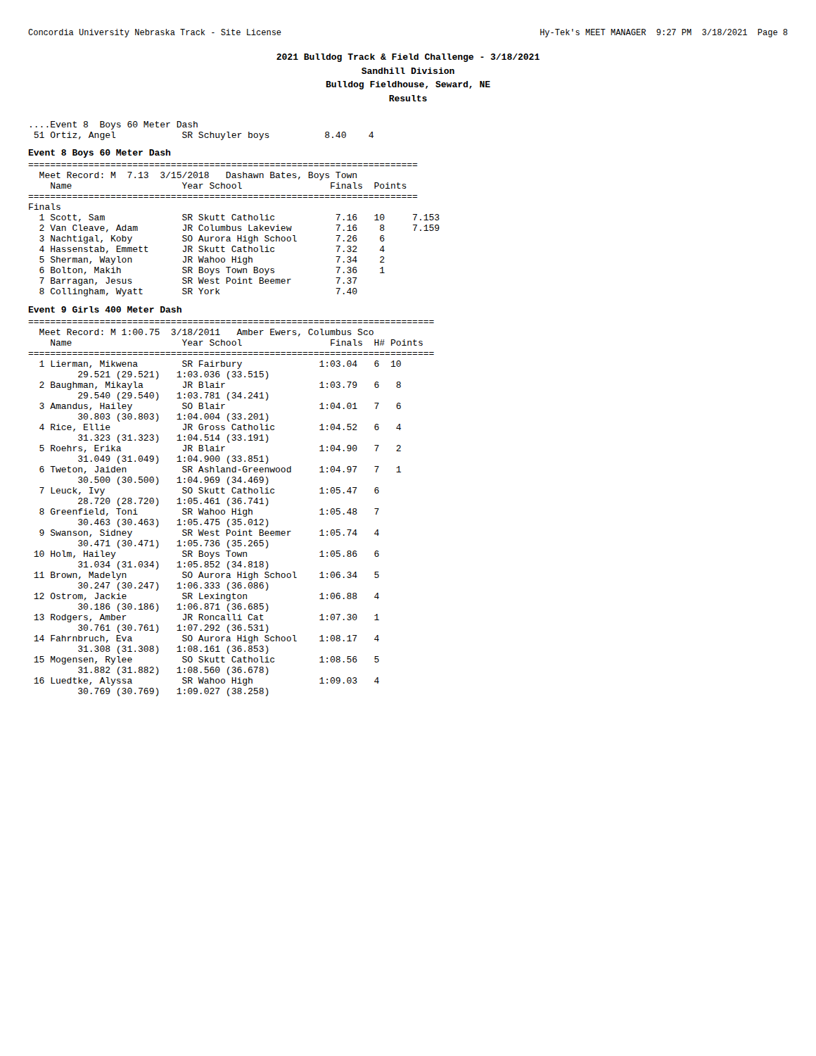Concordia University Nebraska Track - Site License Hy-Tek's MEET MANAGER 9:27 PM 3/18/2021 Page 8
2021 Bulldog Track & Field Challenge - 3/18/2021
Sandhill Division
Bulldog Fieldhouse, Seward, NE
Results
....Event 8  Boys 60 Meter Dash
 51 Ortiz, Angel            SR Schuyler boys          8.40    4
Event 8 Boys 60 Meter Dash
=======================================================================
  Meet Record: M  7.13  3/15/2018   Dashawn Bates, Boys Town
    Name                    Year School                Finals  Points
=======================================================================
Finals
  1 Scott, Sam              SR Skutt Catholic           7.16   10     7.153
  2 Van Cleave, Adam        JR Columbus Lakeview        7.16    8     7.159
  3 Nachtigal, Koby         SO Aurora High School       7.26    6
  4 Hassenstab, Emmett      JR Skutt Catholic           7.32    4
  5 Sherman, Waylon         JR Wahoo High               7.34    2
  6 Bolton, Makih           SR Boys Town Boys           7.36    1
  7 Barragan, Jesus         SR West Point Beemer        7.37
  8 Collingham, Wyatt       SR York                     7.40
Event 9 Girls 400 Meter Dash
==========================================================================
  Meet Record: M 1:00.75  3/18/2011   Amber Ewers, Columbus Sco
    Name                    Year School                Finals  H# Points
==========================================================================
  1 Lierman, Mikwena        SR Fairbury              1:03.04   6  10
         29.521 (29.521)   1:03.036 (33.515)
  2 Baughman, Mikayla       JR Blair                 1:03.79   6   8
         29.540 (29.540)   1:03.781 (34.241)
  3 Amandus, Hailey         SO Blair                 1:04.01   7   6
         30.803 (30.803)   1:04.004 (33.201)
  4 Rice, Ellie             JR Gross Catholic        1:04.52   6   4
         31.323 (31.323)   1:04.514 (33.191)
  5 Roehrs, Erika           JR Blair                 1:04.90   7   2
         31.049 (31.049)   1:04.900 (33.851)
  6 Tweton, Jaiden          SR Ashland-Greenwood     1:04.97   7   1
         30.500 (30.500)   1:04.969 (34.469)
  7 Leuck, Ivy              SO Skutt Catholic        1:05.47   6
         28.720 (28.720)   1:05.461 (36.741)
  8 Greenfield, Toni        SR Wahoo High            1:05.48   7
         30.463 (30.463)   1:05.475 (35.012)
  9 Swanson, Sidney         SR West Point Beemer     1:05.74   4
         30.471 (30.471)   1:05.736 (35.265)
 10 Holm, Hailey            SR Boys Town             1:05.86   6
         31.034 (31.034)   1:05.852 (34.818)
 11 Brown, Madelyn          SO Aurora High School    1:06.34   5
         30.247 (30.247)   1:06.333 (36.086)
 12 Ostrom, Jackie          SR Lexington             1:06.88   4
         30.186 (30.186)   1:06.871 (36.685)
 13 Rodgers, Amber          JR Roncalli Cat          1:07.30   1
         30.761 (30.761)   1:07.292 (36.531)
 14 Fahrnbruch, Eva         SO Aurora High School    1:08.17   4
         31.308 (31.308)   1:08.161 (36.853)
 15 Mogensen, Rylee         SO Skutt Catholic        1:08.56   5
         31.882 (31.882)   1:08.560 (36.678)
 16 Luedtke, Alyssa         SR Wahoo High            1:09.03   4
         30.769 (30.769)   1:09.027 (38.258)